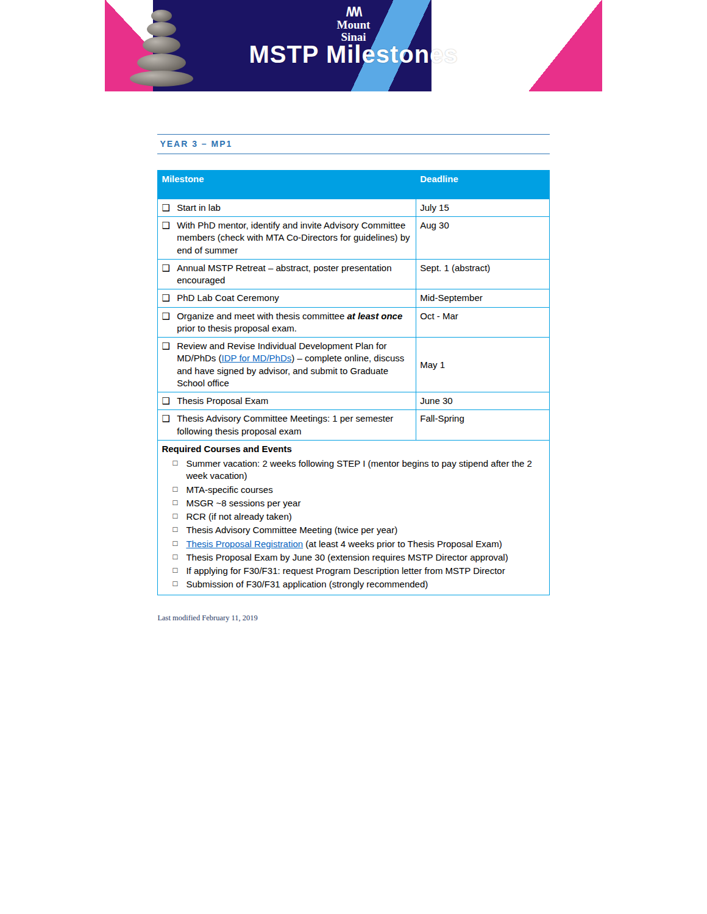/\/\/\
Mount
Sinai
MSTP Milestones
YEAR 3 – MP1
| Milestone | Deadline |
| --- | --- |
| ❑ Start in lab | July 15 |
| ❑ With PhD mentor, identify and invite Advisory Committee members (check with MTA Co-Directors for guidelines) by end of summer | Aug 30 |
| ❑ Annual MSTP Retreat – abstract, poster presentation encouraged | Sept. 1 (abstract) |
| ❑ PhD Lab Coat Ceremony | Mid-September |
| ❑ Organize and meet with thesis committee at least once prior to thesis proposal exam. | Oct - Mar |
| ❑ Review and Revise Individual Development Plan for MD/PhDs ( IDP for MD/PhDs ) – complete online, discuss and have signed by advisor, and submit to Graduate School office | May 1 |
| ❑ Thesis Proposal Exam | June 30 |
| ❑ Thesis Advisory Committee Meetings: 1 per semester following thesis proposal exam | Fall-Spring |
| Required Courses and Events Summer vacation: 2 weeks following STEP I (mentor begins to pay stipend after the 2 week vacation) MTA-specific courses MSGR ~8 sessions per year RCR (if not already taken) Thesis Advisory Committee Meeting (twice per year) Thesis Proposal Registration (at least 4 weeks prior to Thesis Proposal Exam) Thesis Proposal Exam by June 30 (extension requires MSTP Director approval) If applying for F30/F31: request Program Description letter from MSTP Director Submission of F30/F31 application (strongly recommended) |
Last modified February 11, 2019